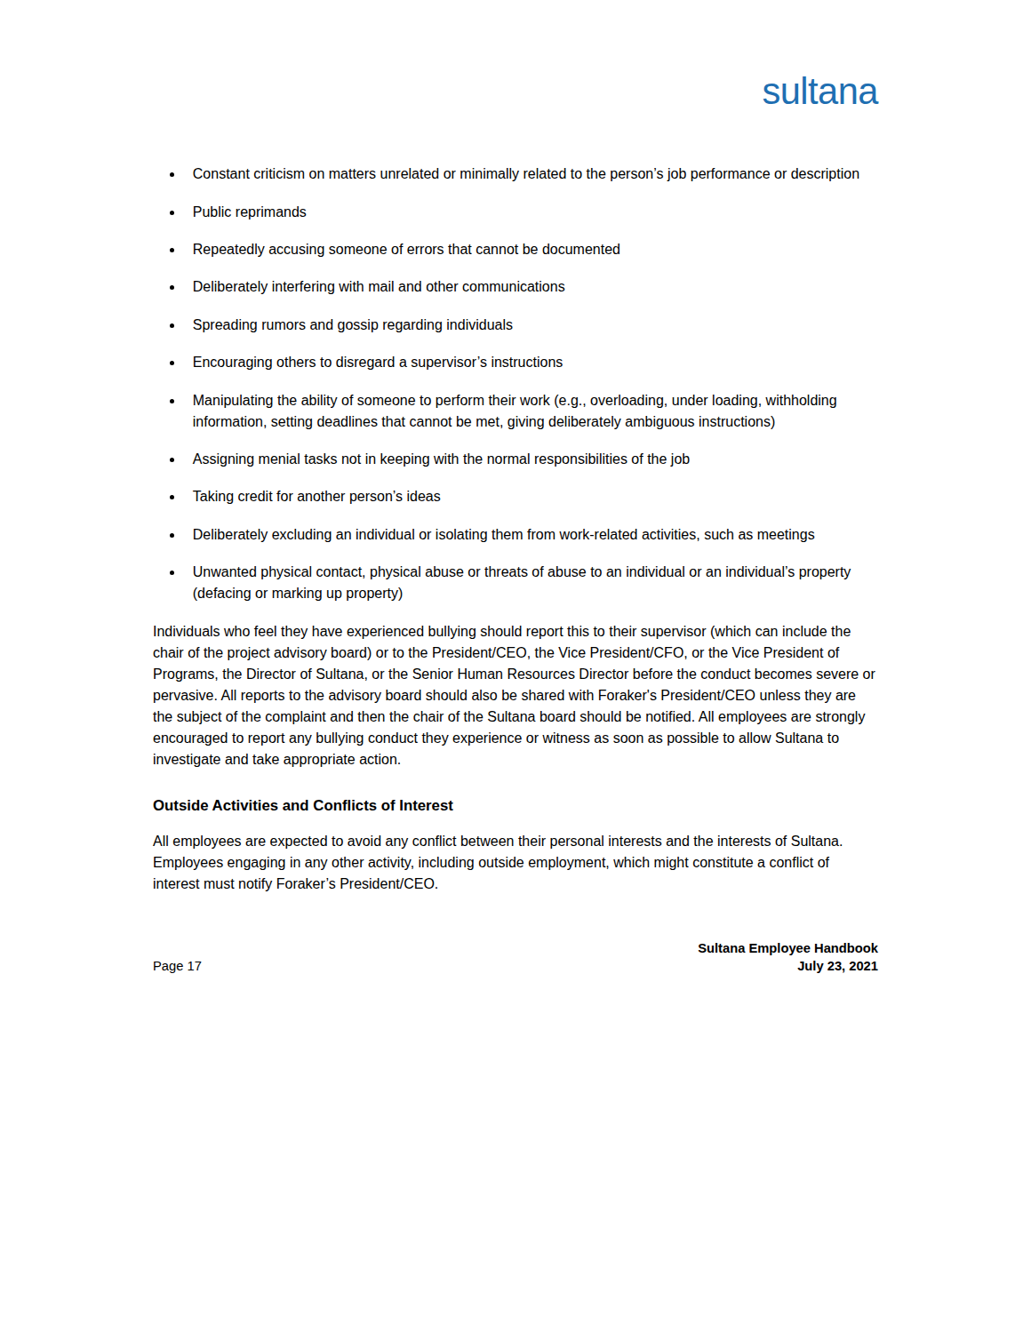sultana
Constant criticism on matters unrelated or minimally related to the person’s job performance or description
Public reprimands
Repeatedly accusing someone of errors that cannot be documented
Deliberately interfering with mail and other communications
Spreading rumors and gossip regarding individuals
Encouraging others to disregard a supervisor’s instructions
Manipulating the ability of someone to perform their work (e.g., overloading, under loading, withholding information, setting deadlines that cannot be met, giving deliberately ambiguous instructions)
Assigning menial tasks not in keeping with the normal responsibilities of the job
Taking credit for another person’s ideas
Deliberately excluding an individual or isolating them from work-related activities, such as meetings
Unwanted physical contact, physical abuse or threats of abuse to an individual or an individual’s property (defacing or marking up property)
Individuals who feel they have experienced bullying should report this to their supervisor (which can include the chair of the project advisory board) or to the President/CEO, the Vice President/CFO, or the Vice President of Programs, the Director of Sultana, or the Senior Human Resources Director before the conduct becomes severe or pervasive. All reports to the advisory board should also be shared with Foraker's President/CEO unless they are the subject of the complaint and then the chair of the Sultana board should be notified. All employees are strongly encouraged to report any bullying conduct they experience or witness as soon as possible to allow Sultana to investigate and take appropriate action.
Outside Activities and Conflicts of Interest
All employees are expected to avoid any conflict between their personal interests and the interests of Sultana. Employees engaging in any other activity, including outside employment, which might constitute a conflict of interest must notify Foraker’s President/CEO.
Page 17
Sultana Employee Handbook
July 23, 2021